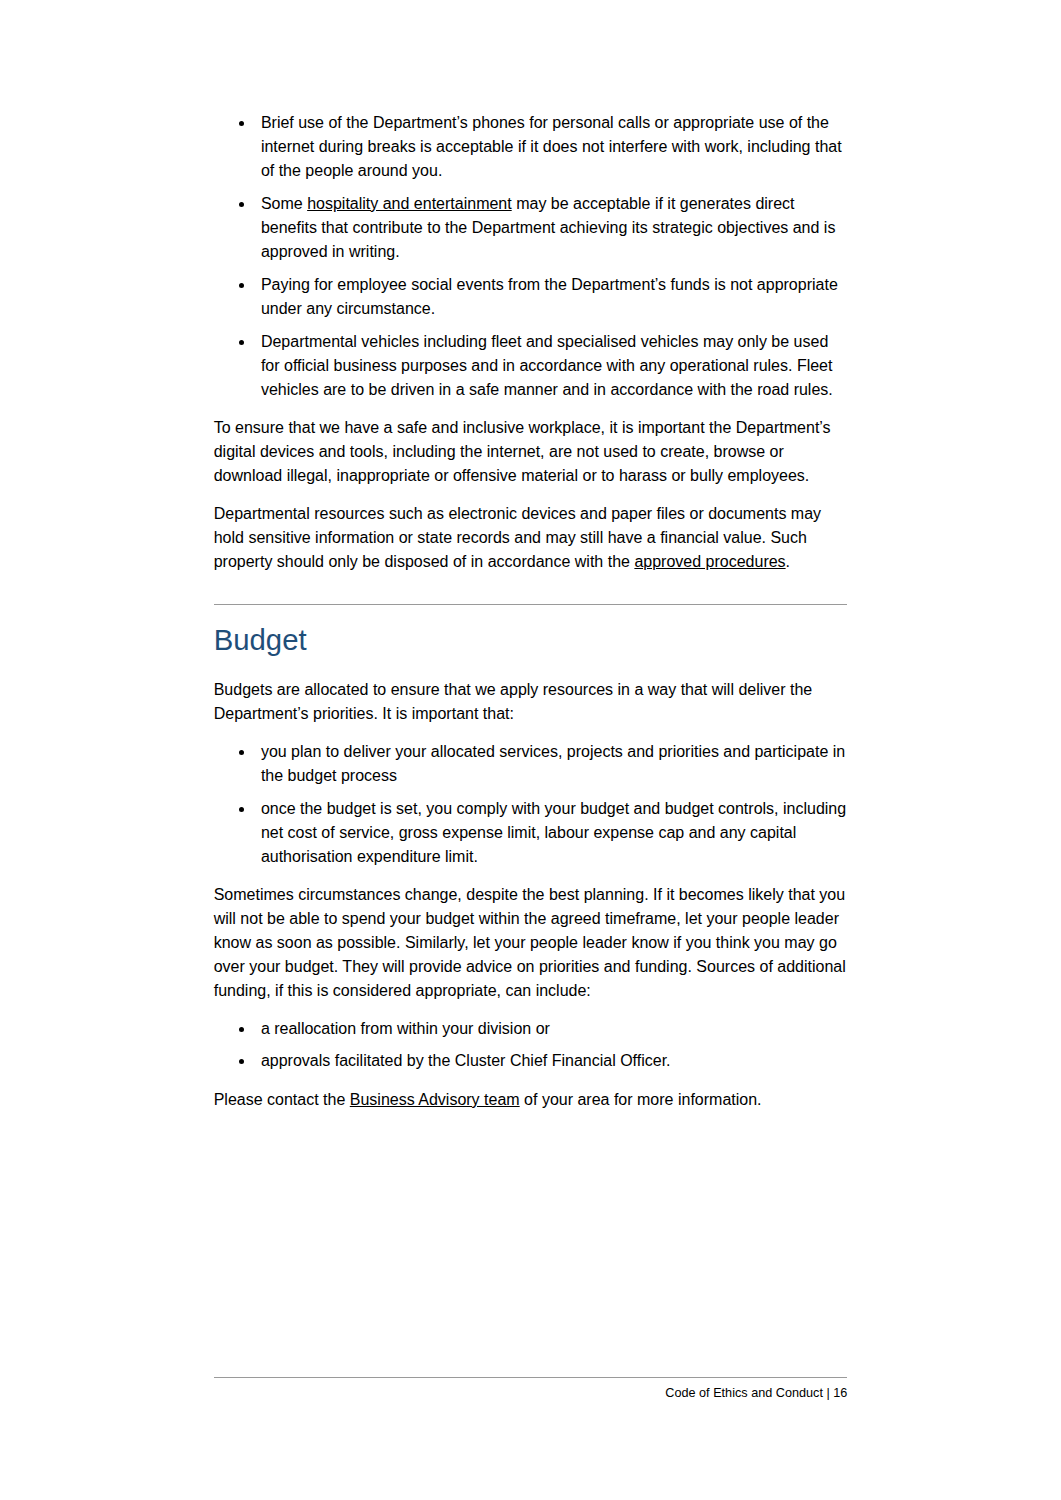Brief use of the Department’s phones for personal calls or appropriate use of the internet during breaks is acceptable if it does not interfere with work, including that of the people around you.
Some hospitality and entertainment may be acceptable if it generates direct benefits that contribute to the Department achieving its strategic objectives and is approved in writing.
Paying for employee social events from the Department’s funds is not appropriate under any circumstance.
Departmental vehicles including fleet and specialised vehicles may only be used for official business purposes and in accordance with any operational rules. Fleet vehicles are to be driven in a safe manner and in accordance with the road rules.
To ensure that we have a safe and inclusive workplace, it is important the Department’s digital devices and tools, including the internet, are not used to create, browse or download illegal, inappropriate or offensive material or to harass or bully employees.
Departmental resources such as electronic devices and paper files or documents may hold sensitive information or state records and may still have a financial value. Such property should only be disposed of in accordance with the approved procedures.
Budget
Budgets are allocated to ensure that we apply resources in a way that will deliver the Department’s priorities. It is important that:
you plan to deliver your allocated services, projects and priorities and participate in the budget process
once the budget is set, you comply with your budget and budget controls, including net cost of service, gross expense limit, labour expense cap and any capital authorisation expenditure limit.
Sometimes circumstances change, despite the best planning. If it becomes likely that you will not be able to spend your budget within the agreed timeframe, let your people leader know as soon as possible. Similarly, let your people leader know if you think you may go over your budget. They will provide advice on priorities and funding. Sources of additional funding, if this is considered appropriate, can include:
a reallocation from within your division or
approvals facilitated by the Cluster Chief Financial Officer.
Please contact the Business Advisory team of your area for more information.
Code of Ethics and Conduct | 16